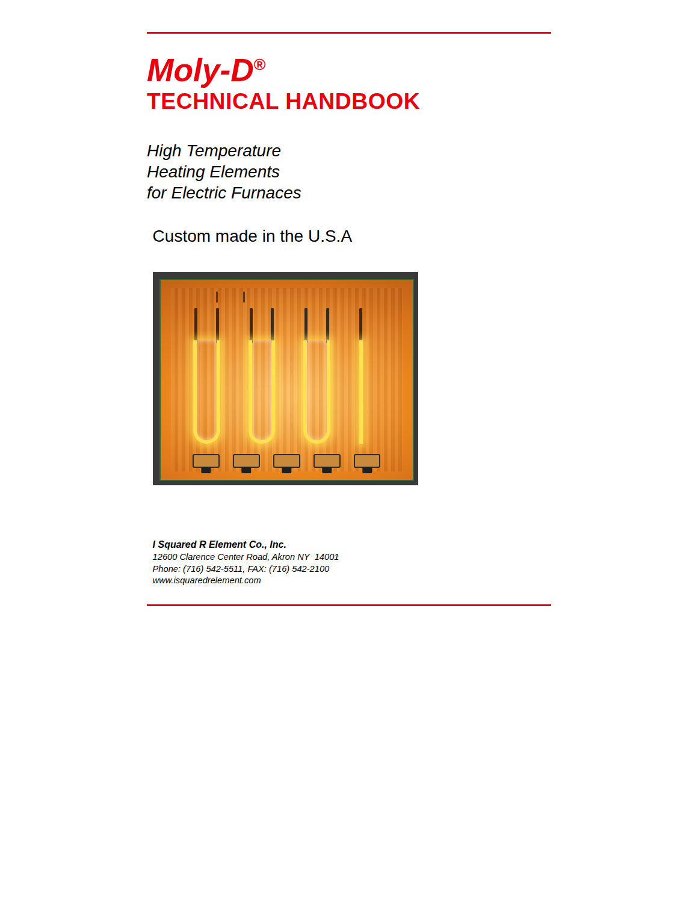Moly-D®
TECHNICAL HANDBOOK
High Temperature
Heating Elements
for Electric Furnaces
Custom made in the U.S.A
I Squared R Element Co., Inc.
12600 Clarence Center Road, Akron NY 14001
Phone: (716) 542-5511, FAX: (716) 542-2100
www.isquaredrelement.com